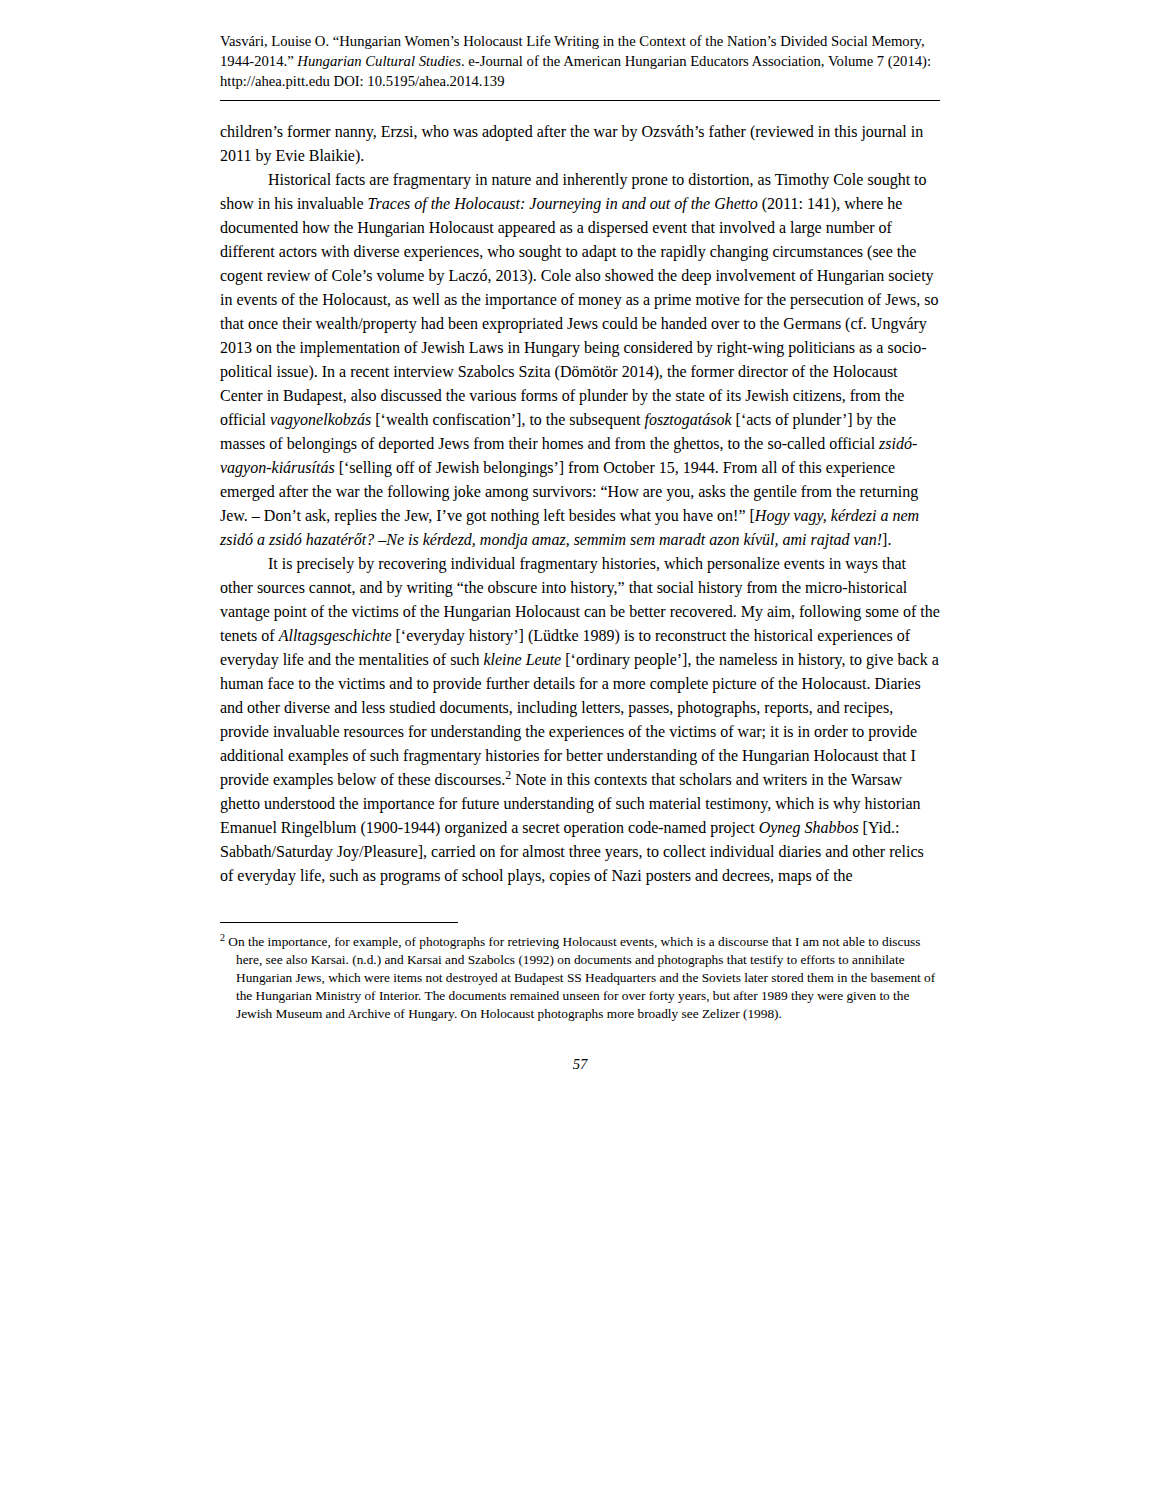Vasvári, Louise O. “Hungarian Women’s Holocaust Life Writing in the Context of the Nation’s Divided Social Memory, 1944-2014.” Hungarian Cultural Studies. e-Journal of the American Hungarian Educators Association, Volume 7 (2014): http://ahea.pitt.edu DOI: 10.5195/ahea.2014.139
children’s former nanny, Erzsi, who was adopted after the war by Ozsváth’s father (reviewed in this journal in 2011 by Evie Blaikie).
Historical facts are fragmentary in nature and inherently prone to distortion, as Timothy Cole sought to show in his invaluable Traces of the Holocaust: Journeying in and out of the Ghetto (2011: 141), where he documented how the Hungarian Holocaust appeared as a dispersed event that involved a large number of different actors with diverse experiences, who sought to adapt to the rapidly changing circumstances (see the cogent review of Cole’s volume by Laczó, 2013). Cole also showed the deep involvement of Hungarian society in events of the Holocaust, as well as the importance of money as a prime motive for the persecution of Jews, so that once their wealth/property had been expropriated Jews could be handed over to the Germans (cf. Ungváry 2013 on the implementation of Jewish Laws in Hungary being considered by right-wing politicians as a socio-political issue). In a recent interview Szabolcs Szita (Dömötör 2014), the former director of the Holocaust Center in Budapest, also discussed the various forms of plunder by the state of its Jewish citizens, from the official vagyonelkobzás [‘wealth confiscation’], to the subsequent fosztogatások [‘acts of plunder’] by the masses of belongings of deported Jews from their homes and from the ghettos, to the so-called official zsidó-vagyon-kiárusítás [‘selling off of Jewish belongings’] from October 15, 1944. From all of this experience emerged after the war the following joke among survivors: “How are you, asks the gentile from the returning Jew. – Don’t ask, replies the Jew, I’ve got nothing left besides what you have on!” [Hogy vagy, kérdezi a nem zsidó a zsidó hazatérőt? –Ne is kérdezd, mondja amaz, semmim sem maradt azon kívül, ami rajtad van!].
It is precisely by recovering individual fragmentary histories, which personalize events in ways that other sources cannot, and by writing “the obscure into history,” that social history from the micro-historical vantage point of the victims of the Hungarian Holocaust can be better recovered. My aim, following some of the tenets of Alltagsgeschichte [‘everyday history’] (Lüdtke 1989) is to reconstruct the historical experiences of everyday life and the mentalities of such kleine Leute [‘ordinary people’], the nameless in history, to give back a human face to the victims and to provide further details for a more complete picture of the Holocaust. Diaries and other diverse and less studied documents, including letters, passes, photographs, reports, and recipes, provide invaluable resources for understanding the experiences of the victims of war; it is in order to provide additional examples of such fragmentary histories for better understanding of the Hungarian Holocaust that I provide examples below of these discourses.2 Note in this contexts that scholars and writers in the Warsaw ghetto understood the importance for future understanding of such material testimony, which is why historian Emanuel Ringelblum (1900-1944) organized a secret operation code-named project Oyneg Shabbos [Yid.: Sabbath/Saturday Joy/Pleasure], carried on for almost three years, to collect individual diaries and other relics of everyday life, such as programs of school plays, copies of Nazi posters and decrees, maps of the
2 On the importance, for example, of photographs for retrieving Holocaust events, which is a discourse that I am not able to discuss here, see also Karsai. (n.d.) and Karsai and Szabolcs (1992) on documents and photographs that testify to efforts to annihilate Hungarian Jews, which were items not destroyed at Budapest SS Headquarters and the Soviets later stored them in the basement of the Hungarian Ministry of Interior. The documents remained unseen for over forty years, but after 1989 they were given to the Jewish Museum and Archive of Hungary. On Holocaust photographs more broadly see Zelizer (1998).
57